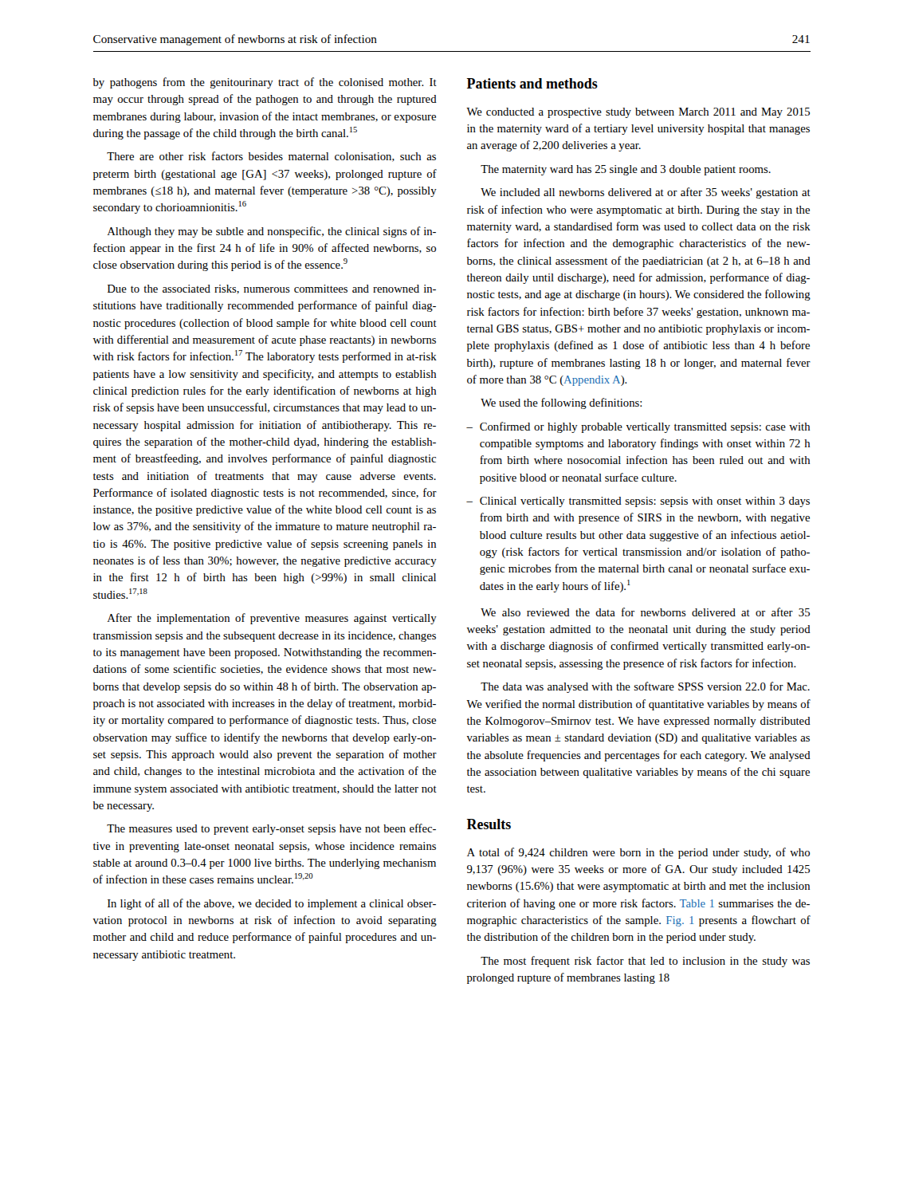Conservative management of newborns at risk of infection 241
by pathogens from the genitourinary tract of the colonised mother. It may occur through spread of the pathogen to and through the ruptured membranes during labour, invasion of the intact membranes, or exposure during the passage of the child through the birth canal.15
There are other risk factors besides maternal colonisation, such as preterm birth (gestational age [GA] <37 weeks), prolonged rupture of membranes (≤18 h), and maternal fever (temperature >38 °C), possibly secondary to chorioamnionitis.16
Although they may be subtle and nonspecific, the clinical signs of infection appear in the first 24 h of life in 90% of affected newborns, so close observation during this period is of the essence.9
Due to the associated risks, numerous committees and renowned institutions have traditionally recommended performance of painful diagnostic procedures (collection of blood sample for white blood cell count with differential and measurement of acute phase reactants) in newborns with risk factors for infection.17 The laboratory tests performed in at-risk patients have a low sensitivity and specificity, and attempts to establish clinical prediction rules for the early identification of newborns at high risk of sepsis have been unsuccessful, circumstances that may lead to unnecessary hospital admission for initiation of antibiotherapy. This requires the separation of the mother-child dyad, hindering the establishment of breastfeeding, and involves performance of painful diagnostic tests and initiation of treatments that may cause adverse events. Performance of isolated diagnostic tests is not recommended, since, for instance, the positive predictive value of the white blood cell count is as low as 37%, and the sensitivity of the immature to mature neutrophil ratio is 46%. The positive predictive value of sepsis screening panels in neonates is of less than 30%; however, the negative predictive accuracy in the first 12 h of birth has been high (>99%) in small clinical studies.17,18
After the implementation of preventive measures against vertically transmission sepsis and the subsequent decrease in its incidence, changes to its management have been proposed. Notwithstanding the recommendations of some scientific societies, the evidence shows that most newborns that develop sepsis do so within 48 h of birth. The observation approach is not associated with increases in the delay of treatment, morbidity or mortality compared to performance of diagnostic tests. Thus, close observation may suffice to identify the newborns that develop early-onset sepsis. This approach would also prevent the separation of mother and child, changes to the intestinal microbiota and the activation of the immune system associated with antibiotic treatment, should the latter not be necessary.
The measures used to prevent early-onset sepsis have not been effective in preventing late-onset neonatal sepsis, whose incidence remains stable at around 0.3–0.4 per 1000 live births. The underlying mechanism of infection in these cases remains unclear.19,20
In light of all of the above, we decided to implement a clinical observation protocol in newborns at risk of infection to avoid separating mother and child and reduce performance of painful procedures and unnecessary antibiotic treatment.
Patients and methods
We conducted a prospective study between March 2011 and May 2015 in the maternity ward of a tertiary level university hospital that manages an average of 2,200 deliveries a year.
The maternity ward has 25 single and 3 double patient rooms.
We included all newborns delivered at or after 35 weeks' gestation at risk of infection who were asymptomatic at birth. During the stay in the maternity ward, a standardised form was used to collect data on the risk factors for infection and the demographic characteristics of the newborns, the clinical assessment of the paediatrician (at 2 h, at 6–18 h and thereon daily until discharge), need for admission, performance of diagnostic tests, and age at discharge (in hours). We considered the following risk factors for infection: birth before 37 weeks' gestation, unknown maternal GBS status, GBS+ mother and no antibiotic prophylaxis or incomplete prophylaxis (defined as 1 dose of antibiotic less than 4 h before birth), rupture of membranes lasting 18 h or longer, and maternal fever of more than 38 °C (Appendix A).
We used the following definitions:
Confirmed or highly probable vertically transmitted sepsis: case with compatible symptoms and laboratory findings with onset within 72 h from birth where nosocomial infection has been ruled out and with positive blood or neonatal surface culture.
Clinical vertically transmitted sepsis: sepsis with onset within 3 days from birth and with presence of SIRS in the newborn, with negative blood culture results but other data suggestive of an infectious aetiology (risk factors for vertical transmission and/or isolation of pathogenic microbes from the maternal birth canal or neonatal surface exudates in the early hours of life).1
We also reviewed the data for newborns delivered at or after 35 weeks' gestation admitted to the neonatal unit during the study period with a discharge diagnosis of confirmed vertically transmitted early-onset neonatal sepsis, assessing the presence of risk factors for infection.
The data was analysed with the software SPSS version 22.0 for Mac. We verified the normal distribution of quantitative variables by means of the Kolmogorov–Smirnov test. We have expressed normally distributed variables as mean ± standard deviation (SD) and qualitative variables as the absolute frequencies and percentages for each category. We analysed the association between qualitative variables by means of the chi square test.
Results
A total of 9,424 children were born in the period under study, of who 9,137 (96%) were 35 weeks or more of GA. Our study included 1425 newborns (15.6%) that were asymptomatic at birth and met the inclusion criterion of having one or more risk factors. Table 1 summarises the demographic characteristics of the sample. Fig. 1 presents a flowchart of the distribution of the children born in the period under study.
The most frequent risk factor that led to inclusion in the study was prolonged rupture of membranes lasting 18